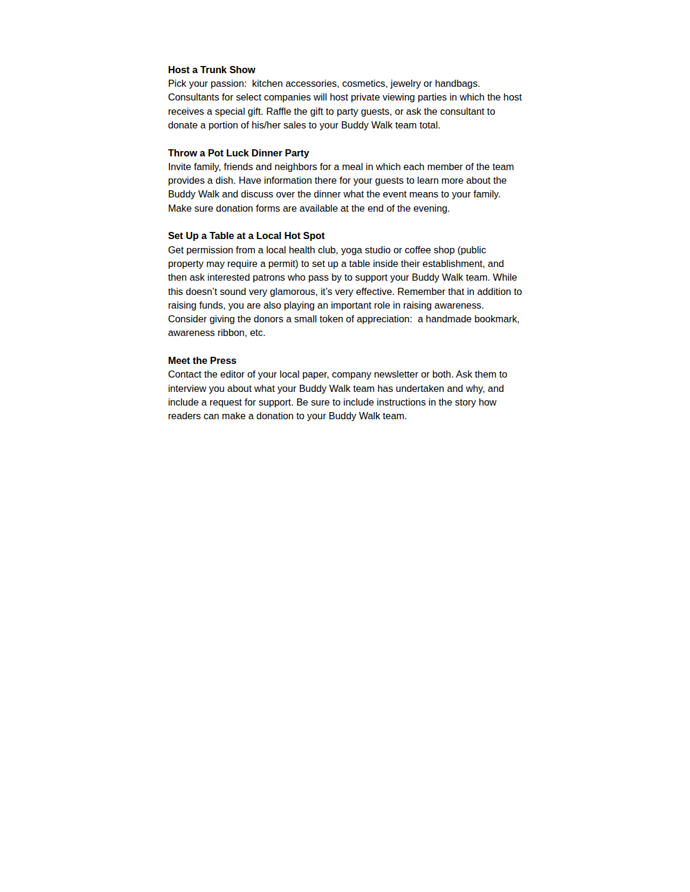Host a Trunk Show
Pick your passion: kitchen accessories, cosmetics, jewelry or handbags. Consultants for select companies will host private viewing parties in which the host receives a special gift. Raffle the gift to party guests, or ask the consultant to donate a portion of his/her sales to your Buddy Walk team total.
Throw a Pot Luck Dinner Party
Invite family, friends and neighbors for a meal in which each member of the team provides a dish. Have information there for your guests to learn more about the Buddy Walk and discuss over the dinner what the event means to your family. Make sure donation forms are available at the end of the evening.
Set Up a Table at a Local Hot Spot
Get permission from a local health club, yoga studio or coffee shop (public property may require a permit) to set up a table inside their establishment, and then ask interested patrons who pass by to support your Buddy Walk team. While this doesn’t sound very glamorous, it’s very effective. Remember that in addition to raising funds, you are also playing an important role in raising awareness. Consider giving the donors a small token of appreciation: a handmade bookmark, awareness ribbon, etc.
Meet the Press
Contact the editor of your local paper, company newsletter or both. Ask them to interview you about what your Buddy Walk team has undertaken and why, and include a request for support. Be sure to include instructions in the story how readers can make a donation to your Buddy Walk team.